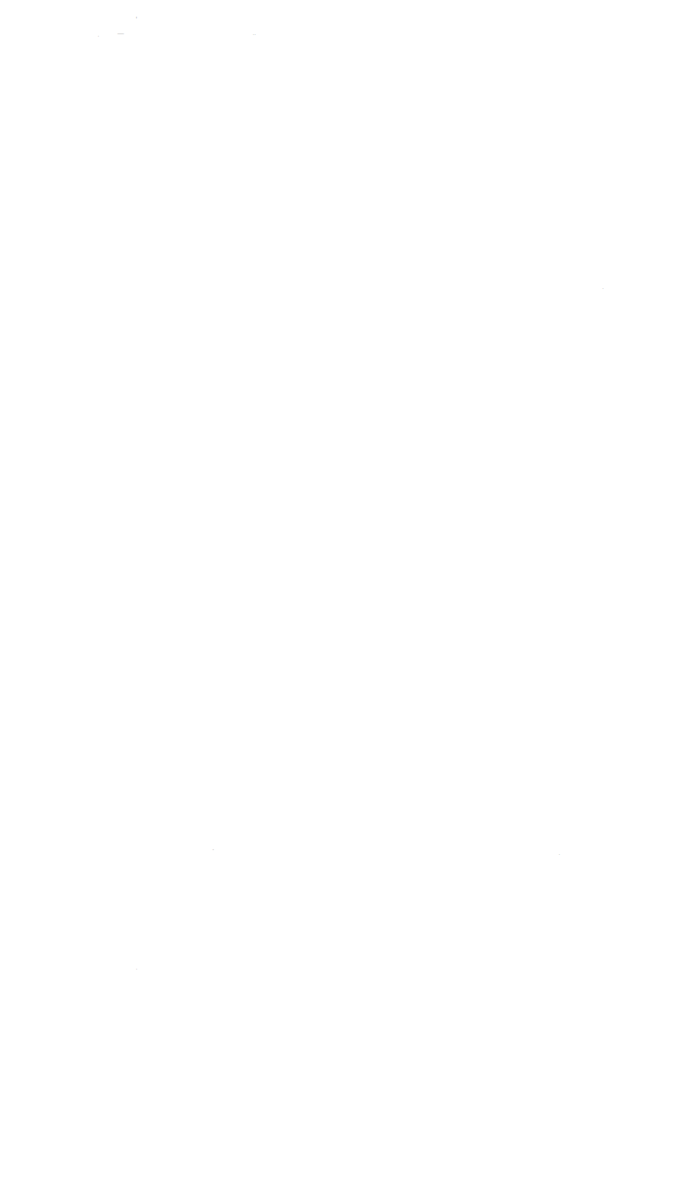' . — .. . . . .